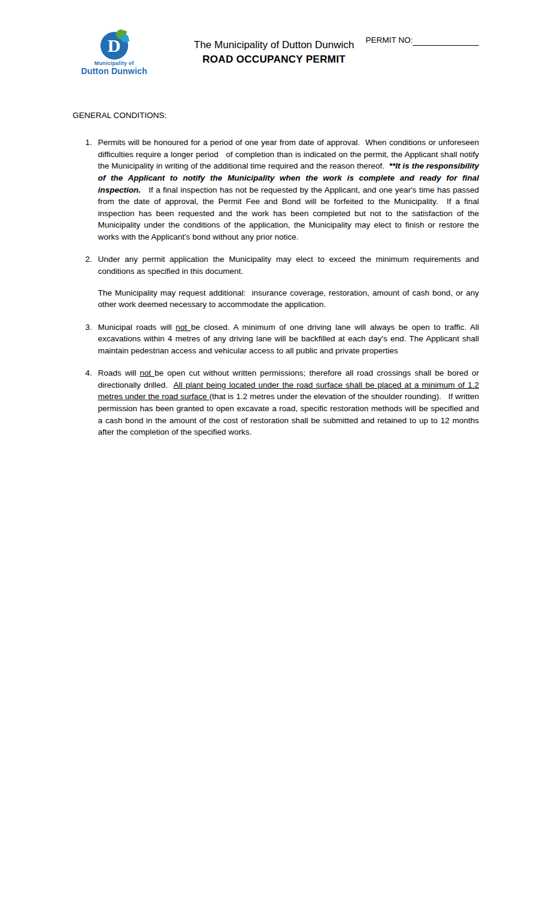D
Municipality of
Dutton Dunwich
The Municipality of Dutton Dunwich
ROAD OCCUPANCY PERMIT
PERMIT NO:
GENERAL CONDITIONS:
Permits will be honoured for a period of one year from date of approval. When conditions or unforeseen difficulties require a longer period of completion than is indicated on the permit, the Applicant shall notify the Municipality in writing of the additional time required and the reason thereof. **It is the responsibility of the Applicant to notify the Municipality when the work is complete and ready for final inspection. If a final inspection has not be requested by the Applicant, and one year's time has passed from the date of approval, the Permit Fee and Bond will be forfeited to the Municipality. If a final inspection has been requested and the work has been completed but not to the satisfaction of the Municipality under the conditions of the application, the Municipality may elect to finish or restore the works with the Applicant's bond without any prior notice.
Under any permit application the Municipality may elect to exceed the minimum requirements and conditions as specified in this document.
The Municipality may request additional: insurance coverage, restoration, amount of cash bond, or any other work deemed necessary to accommodate the application.
Municipal roads will not be closed. A minimum of one driving lane will always be open to traffic. All excavations within 4 metres of any driving lane will be backfilled at each day's end. The Applicant shall maintain pedestrian access and vehicular access to all public and private properties
Roads will not be open cut without written permissions; therefore all road crossings shall be bored or directionally drilled. All plant being located under the road surface shall be placed at a minimum of 1.2 metres under the road surface (that is 1.2 metres under the elevation of the shoulder rounding). If written permission has been granted to open excavate a road, specific restoration methods will be specified and a cash bond in the amount of the cost of restoration shall be submitted and retained to up to 12 months after the completion of the specified works.